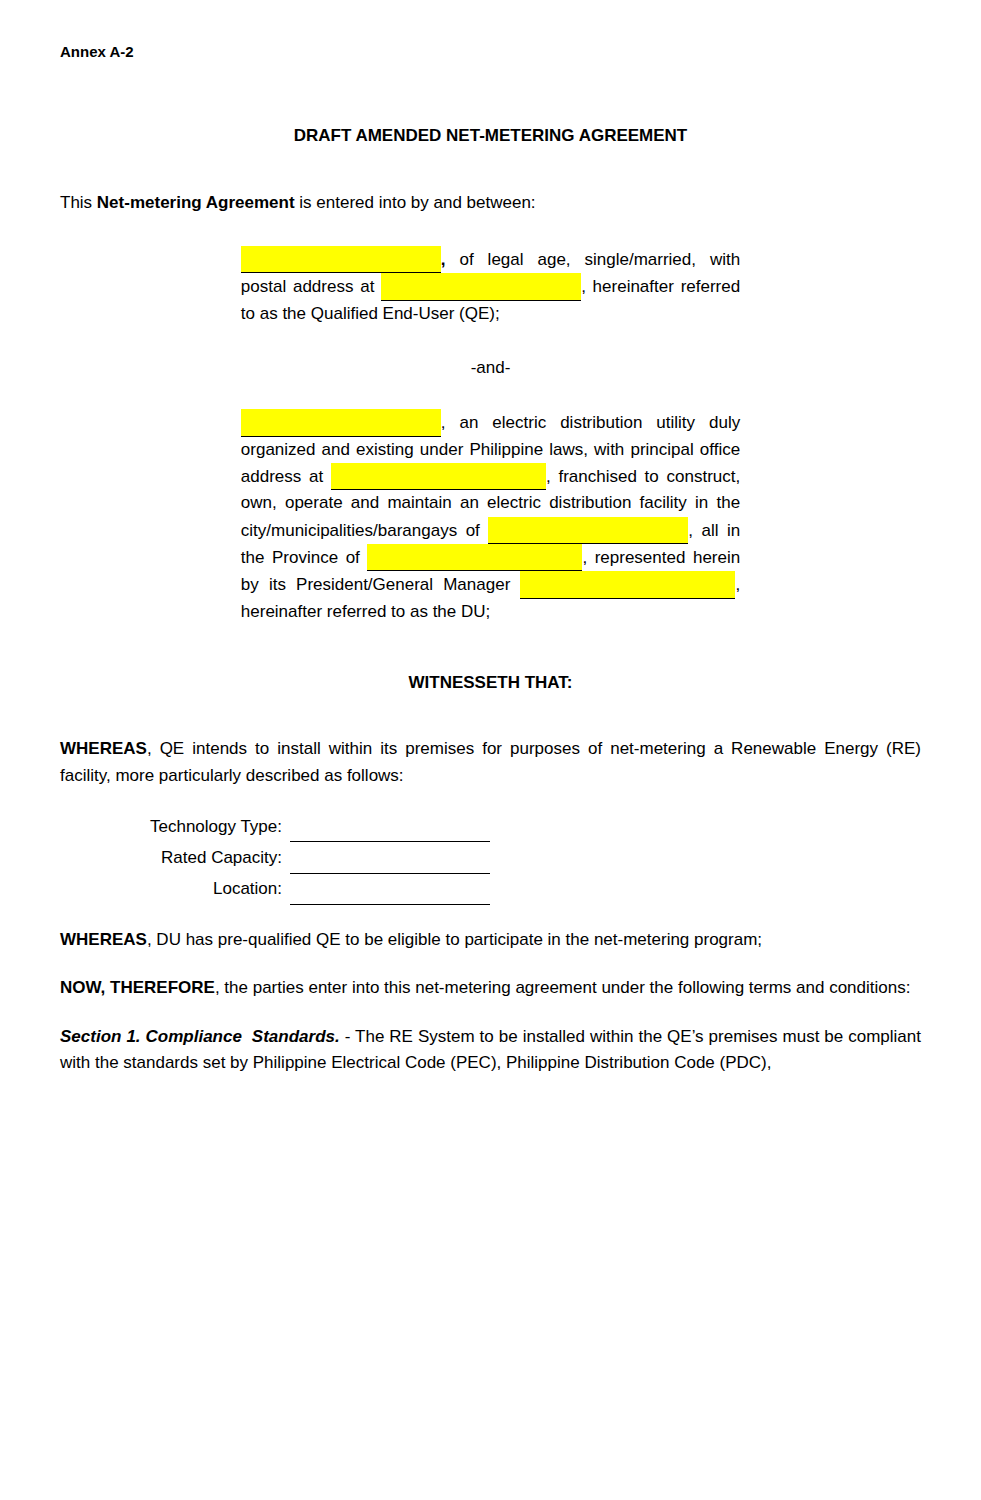Annex A-2
DRAFT AMENDED NET-METERING AGREEMENT
This Net-metering Agreement is entered into by and between:
, of legal age, single/married, with postal address at , hereinafter referred to as the Qualified End-User (QE);
-and-
, an electric distribution utility duly organized and existing under Philippine laws, with principal office address at , franchised to construct, own, operate and maintain an electric distribution facility in the city/municipalities/barangays of , all in the Province of , represented herein by its President/General Manager , hereinafter referred to as the DU;
WITNESSETH THAT:
WHEREAS, QE intends to install within its premises for purposes of net-metering a Renewable Energy (RE) facility, more particularly described as follows:
| Technology Type: | |
| Rated Capacity: | |
| Location: | |
WHEREAS, DU has pre-qualified QE to be eligible to participate in the net-metering program;
NOW, THEREFORE, the parties enter into this net-metering agreement under the following terms and conditions:
Section 1. Compliance Standards. - The RE System to be installed within the QE’s premises must be compliant with the standards set by Philippine Electrical Code (PEC), Philippine Distribution Code (PDC),